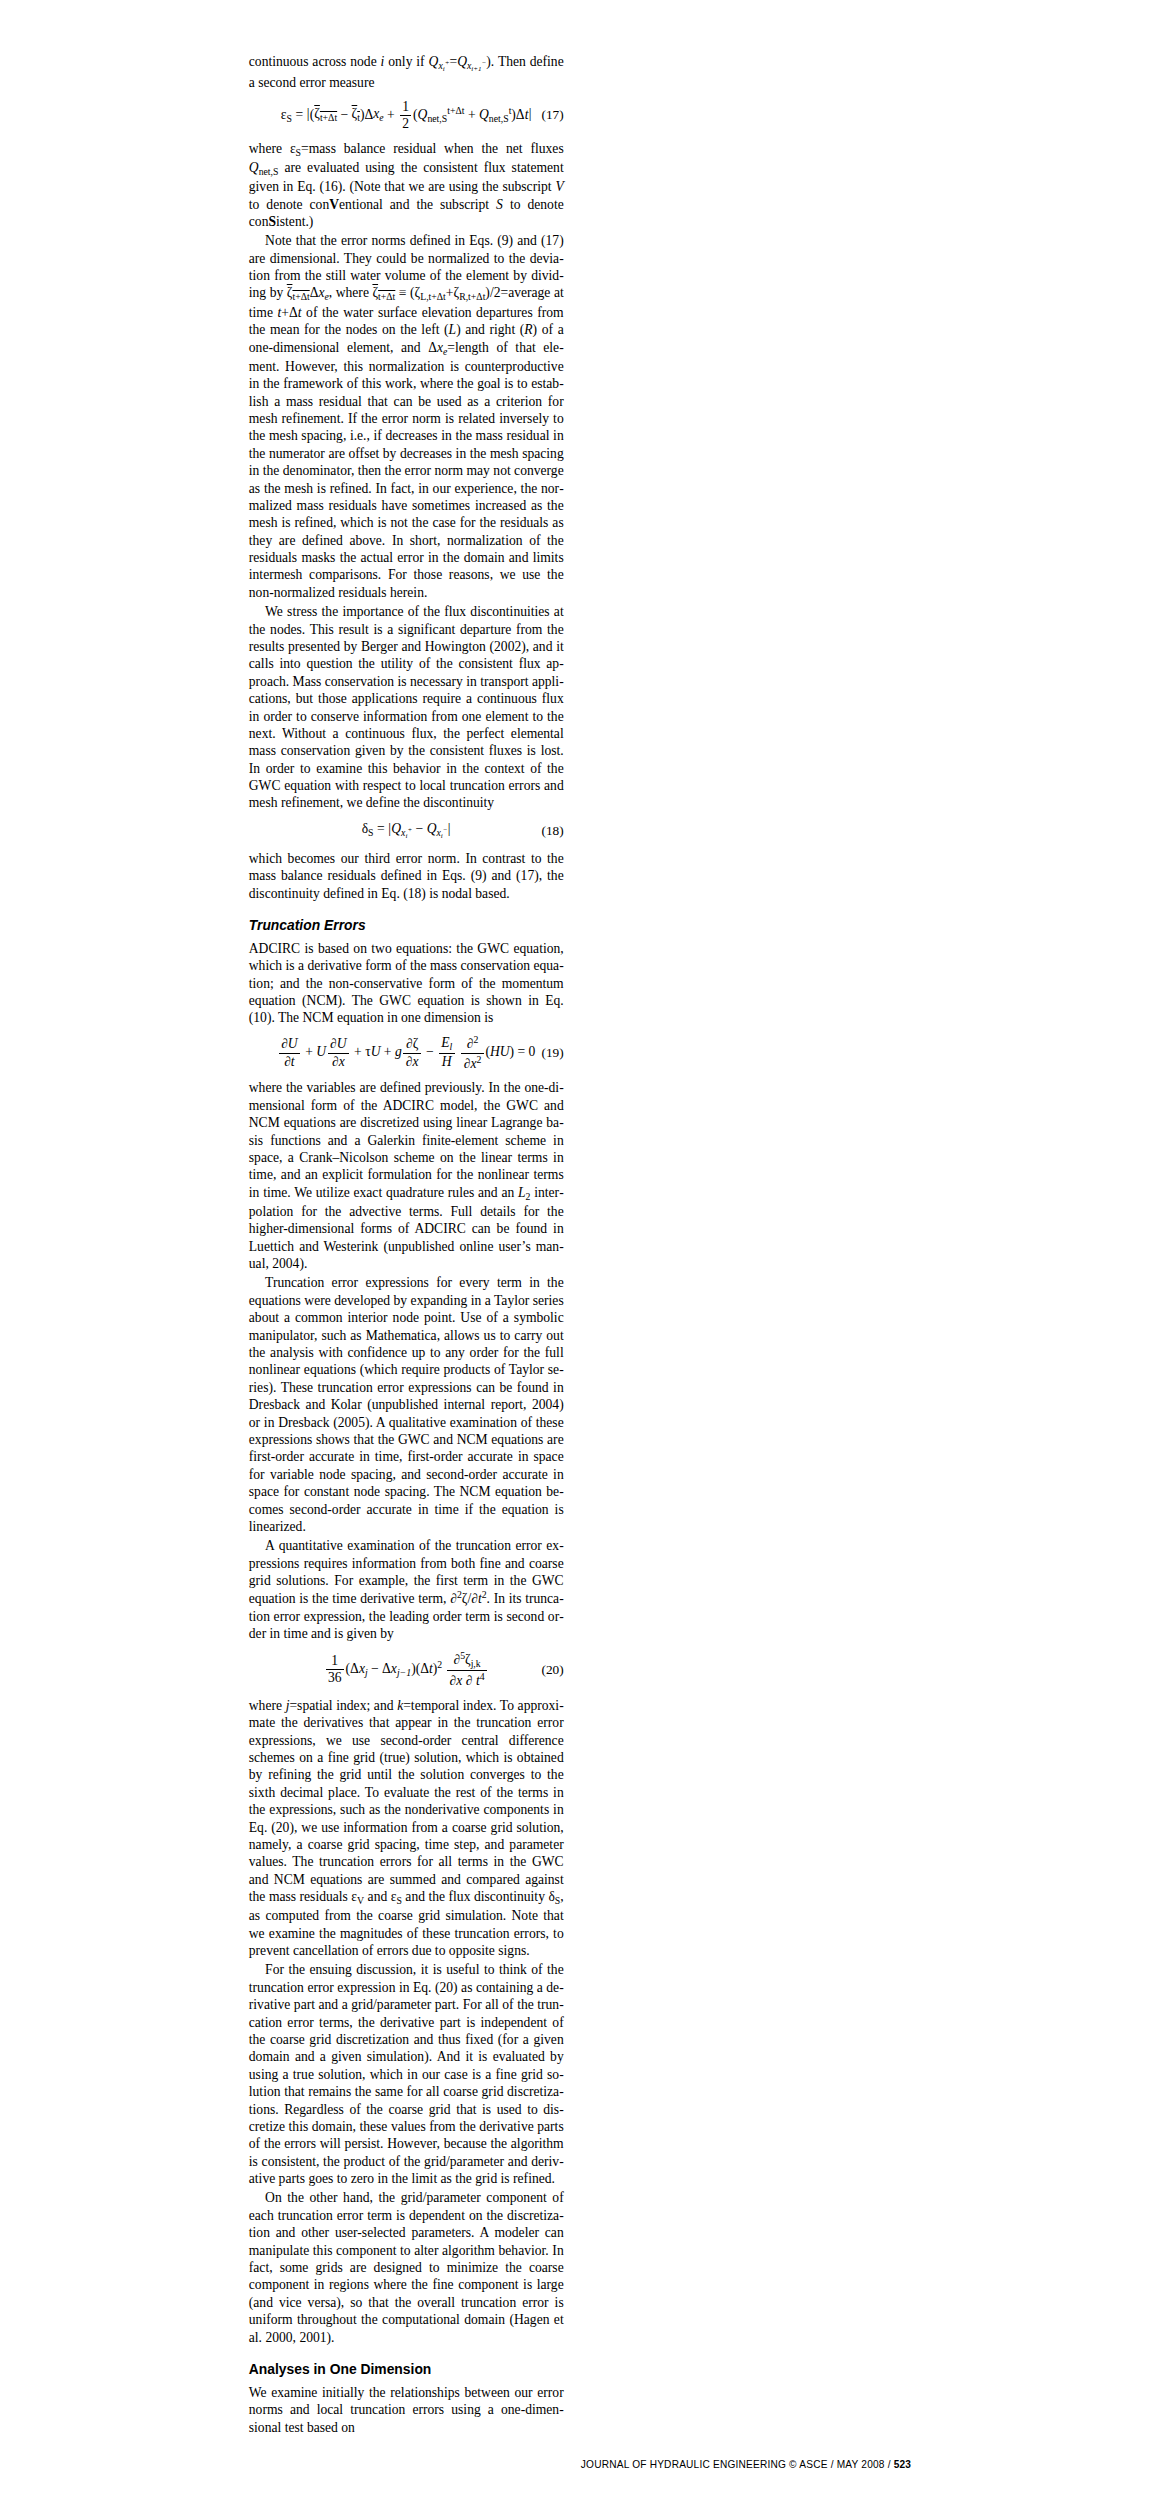continuous across node i only if Qxi+=Qxi+1−). Then define a second error measure
εS = |(ζt+Δt − ζt)Δxe + 12(Qnet,S t+Δt + Qnet,S t)Δt| (17)
where εS=mass balance residual when the net fluxes Qnet,S are evaluated using the consistent flux statement given in Eq. (16). (Note that we are using the subscript V to denote conVentional and the subscript S to denote conSistent.)
Note that the error norms defined in Eqs. (9) and (17) are dimensional. They could be normalized to the deviation from the still water volume of the element by dividing by ζt+Δt Δxe, where ζt+Δt ≡ (ζL,t+Δt+ζR,t+Δt)/2=average at time t+Δt of the water surface elevation departures from the mean for the nodes on the left (L) and right (R) of a one-dimensional element, and Δxe=length of that element. However, this normalization is counterproductive in the framework of this work, where the goal is to establish a mass residual that can be used as a criterion for mesh refinement. If the error norm is related inversely to the mesh spacing, i.e., if decreases in the mass residual in the numerator are offset by decreases in the mesh spacing in the denominator, then the error norm may not converge as the mesh is refined. In fact, in our experience, the normalized mass residuals have sometimes increased as the mesh is refined, which is not the case for the residuals as they are defined above. In short, normalization of the residuals masks the actual error in the domain and limits intermesh comparisons. For those reasons, we use the non-normalized residuals herein.
We stress the importance of the flux discontinuities at the nodes. This result is a significant departure from the results presented by Berger and Howington (2002), and it calls into question the utility of the consistent flux approach. Mass conservation is necessary in transport applications, but those applications require a continuous flux in order to conserve information from one element to the next. Without a continuous flux, the perfect elemental mass conservation given by the consistent fluxes is lost. In order to examine this behavior in the context of the GWC equation with respect to local truncation errors and mesh refinement, we define the discontinuity
δS = |Qxi+ − Qxi−| (18)
which becomes our third error norm. In contrast to the mass balance residuals defined in Eqs. (9) and (17), the discontinuity defined in Eq. (18) is nodal based.
Truncation Errors
ADCIRC is based on two equations: the GWC equation, which is a derivative form of the mass conservation equation; and the non-conservative form of the momentum equation (NCM). The GWC equation is shown in Eq. (10). The NCM equation in one dimension is
∂U∂t + U∂U∂x + τU + g∂ζ∂x − El H ∂2∂x 2(HU) = 0 (19)
where the variables are defined previously. In the one-dimensional form of the ADCIRC model, the GWC and NCM equations are discretized using linear Lagrange basis functions and a Galerkin finite-element scheme in space, a Crank–Nicolson scheme on the linear terms in time, and an explicit formulation for the nonlinear terms in time. We utilize exact quadrature rules and an L 2 interpolation for the advective terms. Full details for the higher-dimensional forms of ADCIRC can be found in Luettich and Westerink (unpublished online user’s manual, 2004).
Truncation error expressions for every term in the equations were developed by expanding in a Taylor series about a common interior node point. Use of a symbolic manipulator, such as Mathematica, allows us to carry out the analysis with confidence up to any order for the full nonlinear equations (which require products of Taylor series). These truncation error expressions can be found in Dresback and Kolar (unpublished internal report, 2004) or in Dresback (2005). A qualitative examination of these expressions shows that the GWC and NCM equations are first-order accurate in time, first-order accurate in space for variable node spacing, and second-order accurate in space for constant node spacing. The NCM equation becomes second-order accurate in time if the equation is linearized.
A quantitative examination of the truncation error expressions requires information from both fine and coarse grid solutions. For example, the first term in the GWC equation is the time derivative term, ∂2ζ/∂t 2. In its truncation error expression, the leading order term is second order in time and is given by
136(Δxj − Δxj−1)(Δt)2 ∂5ζj,k∂x ∂ t 4 (20)
where j=spatial index; and k=temporal index. To approximate the derivatives that appear in the truncation error expressions, we use second-order central difference schemes on a fine grid (true) solution, which is obtained by refining the grid until the solution converges to the sixth decimal place. To evaluate the rest of the terms in the expressions, such as the nonderivative components in Eq. (20), we use information from a coarse grid solution, namely, a coarse grid spacing, time step, and parameter values. The truncation errors for all terms in the GWC and NCM equations are summed and compared against the mass residuals εV and εS and the flux discontinuity δS, as computed from the coarse grid simulation. Note that we examine the magnitudes of these truncation errors, to prevent cancellation of errors due to opposite signs.
For the ensuing discussion, it is useful to think of the truncation error expression in Eq. (20) as containing a derivative part and a grid/parameter part. For all of the truncation error terms, the derivative part is independent of the coarse grid discretization and thus fixed (for a given domain and a given simulation). And it is evaluated by using a true solution, which in our case is a fine grid solution that remains the same for all coarse grid discretizations. Regardless of the coarse grid that is used to discretize this domain, these values from the derivative parts of the errors will persist. However, because the algorithm is consistent, the product of the grid/parameter and derivative parts goes to zero in the limit as the grid is refined.
On the other hand, the grid/parameter component of each truncation error term is dependent on the discretization and other user-selected parameters. A modeler can manipulate this component to alter algorithm behavior. In fact, some grids are designed to minimize the coarse component in regions where the fine component is large (and vice versa), so that the overall truncation error is uniform throughout the computational domain (Hagen et al. 2000, 2001).
Analyses in One Dimension
We examine initially the relationships between our error norms and local truncation errors using a one-dimensional test based on
JOURNAL OF HYDRAULIC ENGINEERING © ASCE / MAY 2008 / 523